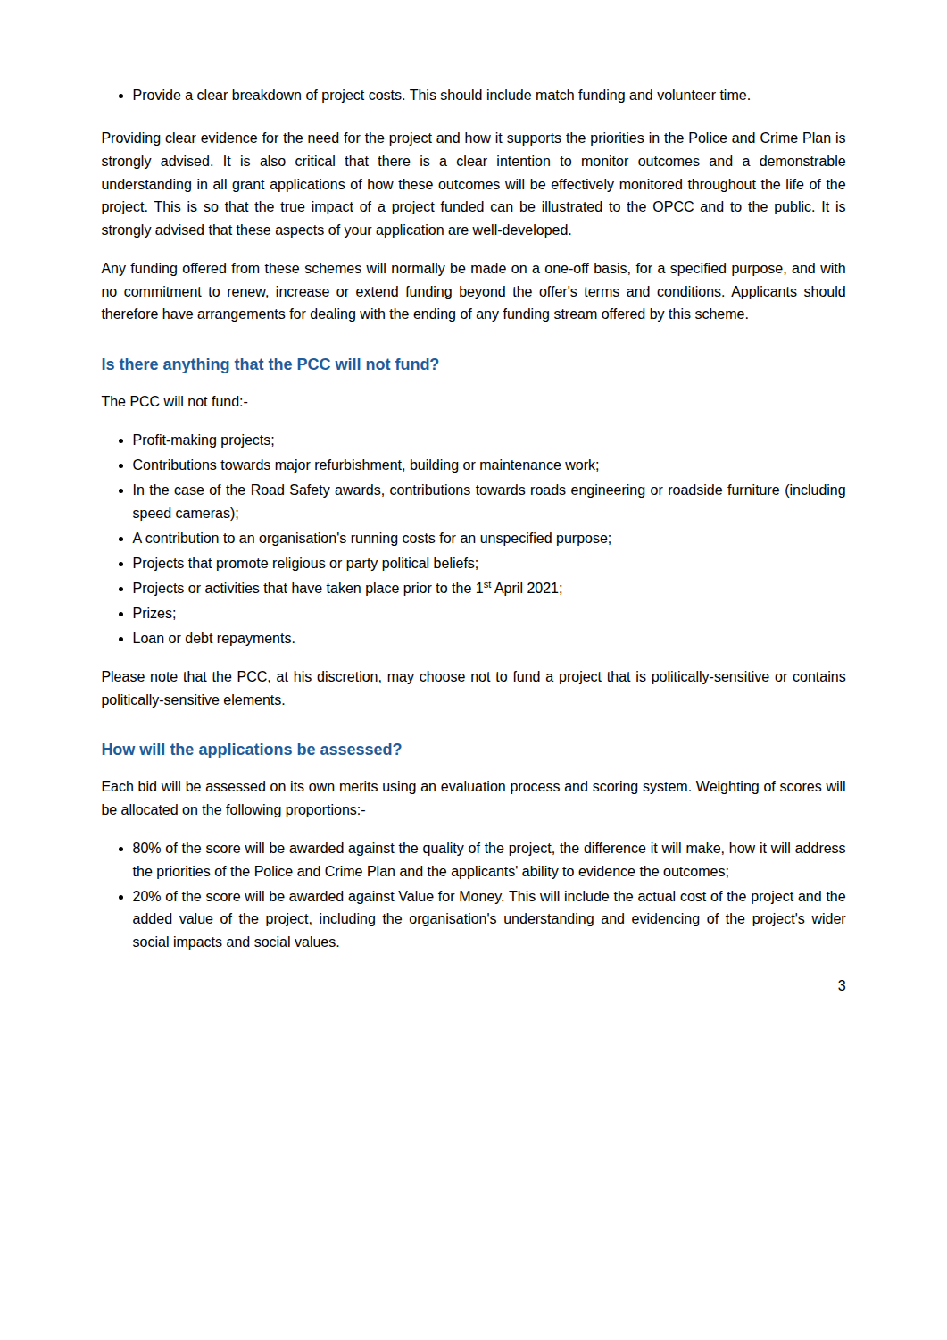Provide a clear breakdown of project costs. This should include match funding and volunteer time.
Providing clear evidence for the need for the project and how it supports the priorities in the Police and Crime Plan is strongly advised. It is also critical that there is a clear intention to monitor outcomes and a demonstrable understanding in all grant applications of how these outcomes will be effectively monitored throughout the life of the project. This is so that the true impact of a project funded can be illustrated to the OPCC and to the public. It is strongly advised that these aspects of your application are well-developed.
Any funding offered from these schemes will normally be made on a one-off basis, for a specified purpose, and with no commitment to renew, increase or extend funding beyond the offer's terms and conditions. Applicants should therefore have arrangements for dealing with the ending of any funding stream offered by this scheme.
Is there anything that the PCC will not fund?
The PCC will not fund:-
Profit-making projects;
Contributions towards major refurbishment, building or maintenance work;
In the case of the Road Safety awards, contributions towards roads engineering or roadside furniture (including speed cameras);
A contribution to an organisation's running costs for an unspecified purpose;
Projects that promote religious or party political beliefs;
Projects or activities that have taken place prior to the 1st April 2021;
Prizes;
Loan or debt repayments.
Please note that the PCC, at his discretion, may choose not to fund a project that is politically-sensitive or contains politically-sensitive elements.
How will the applications be assessed?
Each bid will be assessed on its own merits using an evaluation process and scoring system. Weighting of scores will be allocated on the following proportions:-
80% of the score will be awarded against the quality of the project, the difference it will make, how it will address the priorities of the Police and Crime Plan and the applicants' ability to evidence the outcomes;
20% of the score will be awarded against Value for Money. This will include the actual cost of the project and the added value of the project, including the organisation's understanding and evidencing of the project's wider social impacts and social values.
3